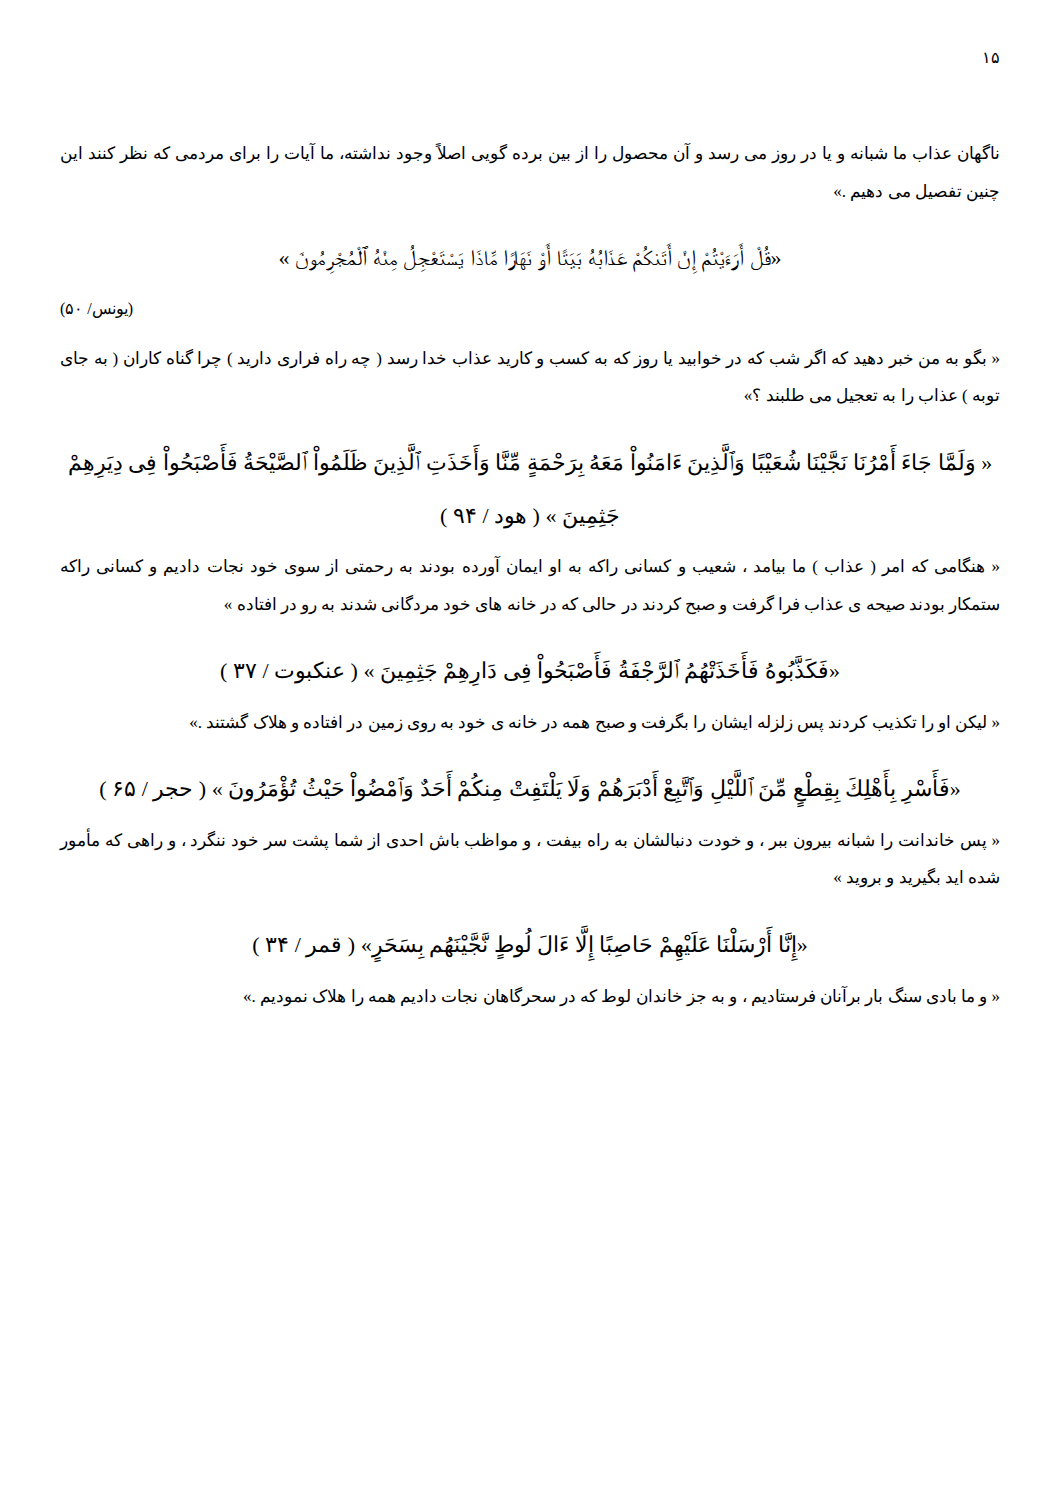۱۵
ناگهان عذاب ما شبانه و یا در روز می رسد و آن محصول را از بین برده گویی اصلاً وجود نداشته، ما آیات را برای مردمی که نظر کنند این چنین تفصیل می دهیم .»
«قُلْ أَرَءَيْتُمْ إِنْ أَتَنكُمْ عَذَابُهُ بَيَتًا أَوْ نَهَارًا مَّاذَا يَسْتَعْجِلُ مِنْهُ ٱلْمُجْرِمُونَ »
(یونس/ ۵۰)
« بگو به من خبر دهید که اگر شب که در خوابید یا روز که به کسب و کارید عذاب خدا رسد ( چه راه فراری دارید ) چرا گناه کاران ( به جای توبه ) عذاب را به تعجیل می طلبند ؟»
« وَلَمَّا جَاءَ أَمْرُنَا نَجَّيْنَا شُعَيْبًا وَٱلَّذِينَ ءَامَنُواْ مَعَهُ بِرَحْمَةٍ مِّنَّا وَأَخَذَتِ ٱلَّذِينَ ظَلَمُواْ ٱلصَّيْحَةُ فَأَصْبَحُواْ فِى دِيَرِهِمْ جَثِمِينَ » ( هود / ۹۴ )
« هنگامی که امر ( عذاب ) ما بیامد ، شعیب و کسانی راکه به او ایمان آورده بودند به رحمتی از سوی خود نجات دادیم و کسانی راکه ستمکار بودند صیحه ی عذاب فرا گرفت و صبح کردند در حالی که در خانه های خود مردگانی شدند به رو در افتاده »
«فَكَذَّبُوهُ فَأَخَذَتْهُمُ ٱلرَّجْفَةُ فَأَصْبَحُواْ فِى دَارِهِمْ جَثِمِينَ » ( عنکبوت / ۳۷ )
« لیکن او را تکذیب کردند پس زلزله ایشان را بگرفت و صبح همه در خانه ی خود به روی زمین در افتاده و هلاک گشتند .»
«فَأَسْرِ بِأَهْلِكَ بِقِطْعٍ مِّنَ ٱللَّيْلِ وَٱتَّبِعْ أَدْبَرَهُمْ وَلَا يَلْتَفِتْ مِنكُمْ أَحَدٌ وَٱمْضُواْ حَيْثُ تُؤْمَرُونَ » ( حجر / ۶۵ )
« پس خاندانت را شبانه بیرون ببر ، و خودت دنبالشان به راه بیفت ، و مواظب باش احدی از شما پشت سر خود ننگرد ، و راهی که مأمور شده اید بگیرید و بروید »
«إِنَّا أَرْسَلْنَا عَلَيْهِمْ حَاصِبًا إِلَّا ءَالَ لُوطٍ نَّجَّيْنَهُم بِسَحَرٍ» ( قمر / ۳۴ )
« و ما بادی سنگ بار برآنان فرستادیم ، و به جز خاندان لوط که در سحرگاهان نجات دادیم همه را هلاک نمودیم .»